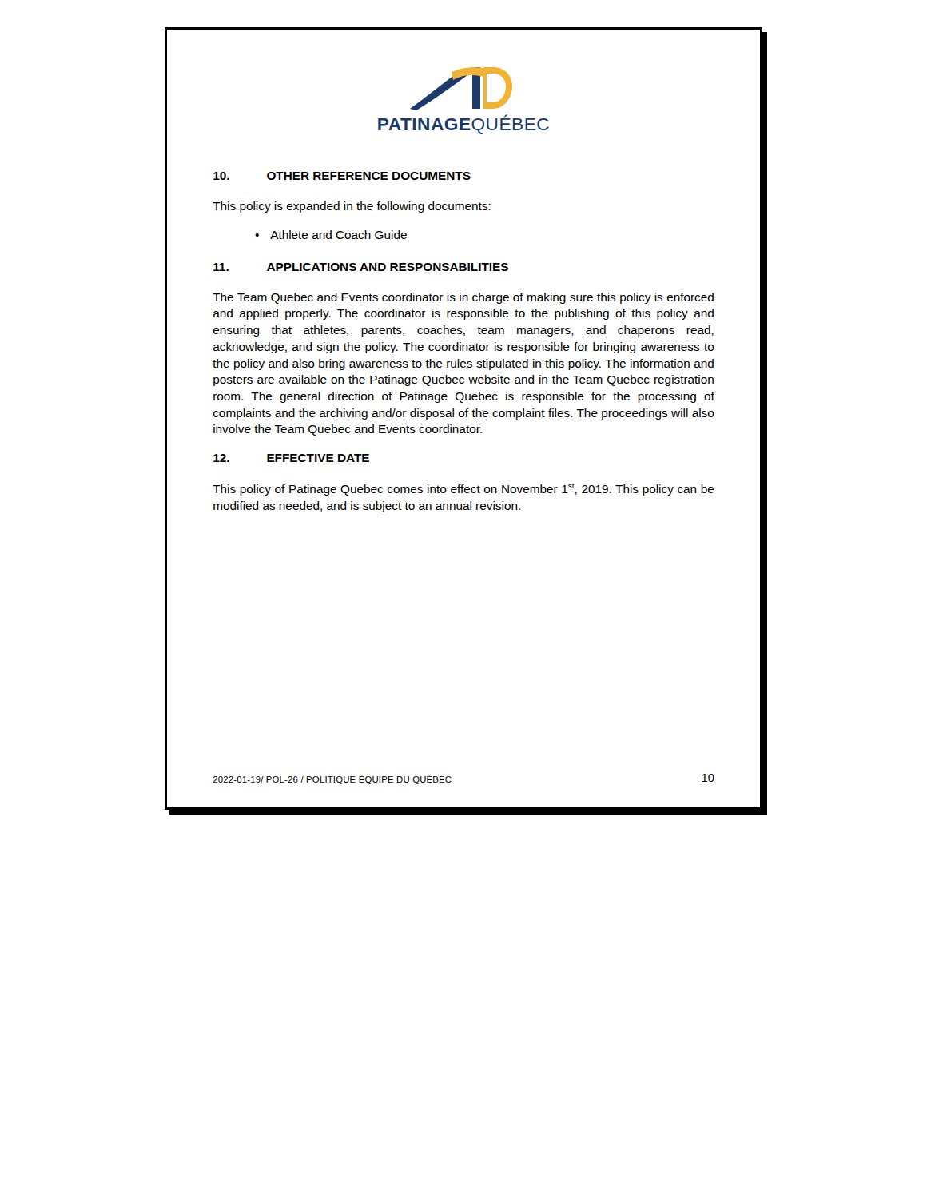PATINAGE QUÉBEC
10. OTHER REFERENCE DOCUMENTS
This policy is expanded in the following documents:
Athlete and Coach Guide
11. APPLICATIONS AND RESPONSABILITIES
The Team Quebec and Events coordinator is in charge of making sure this policy is enforced and applied properly. The coordinator is responsible to the publishing of this policy and ensuring that athletes, parents, coaches, team managers, and chaperons read, acknowledge, and sign the policy. The coordinator is responsible for bringing awareness to the policy and also bring awareness to the rules stipulated in this policy. The information and posters are available on the Patinage Quebec website and in the Team Quebec registration room. The general direction of Patinage Quebec is responsible for the processing of complaints and the archiving and/or disposal of the complaint files. The proceedings will also involve the Team Quebec and Events coordinator.
12. EFFECTIVE DATE
This policy of Patinage Quebec comes into effect on November 1st, 2019. This policy can be modified as needed, and is subject to an annual revision.
2022-01-19/ POL-26 / POLITIQUE ÉQUIPE DU QUÉBEC
10